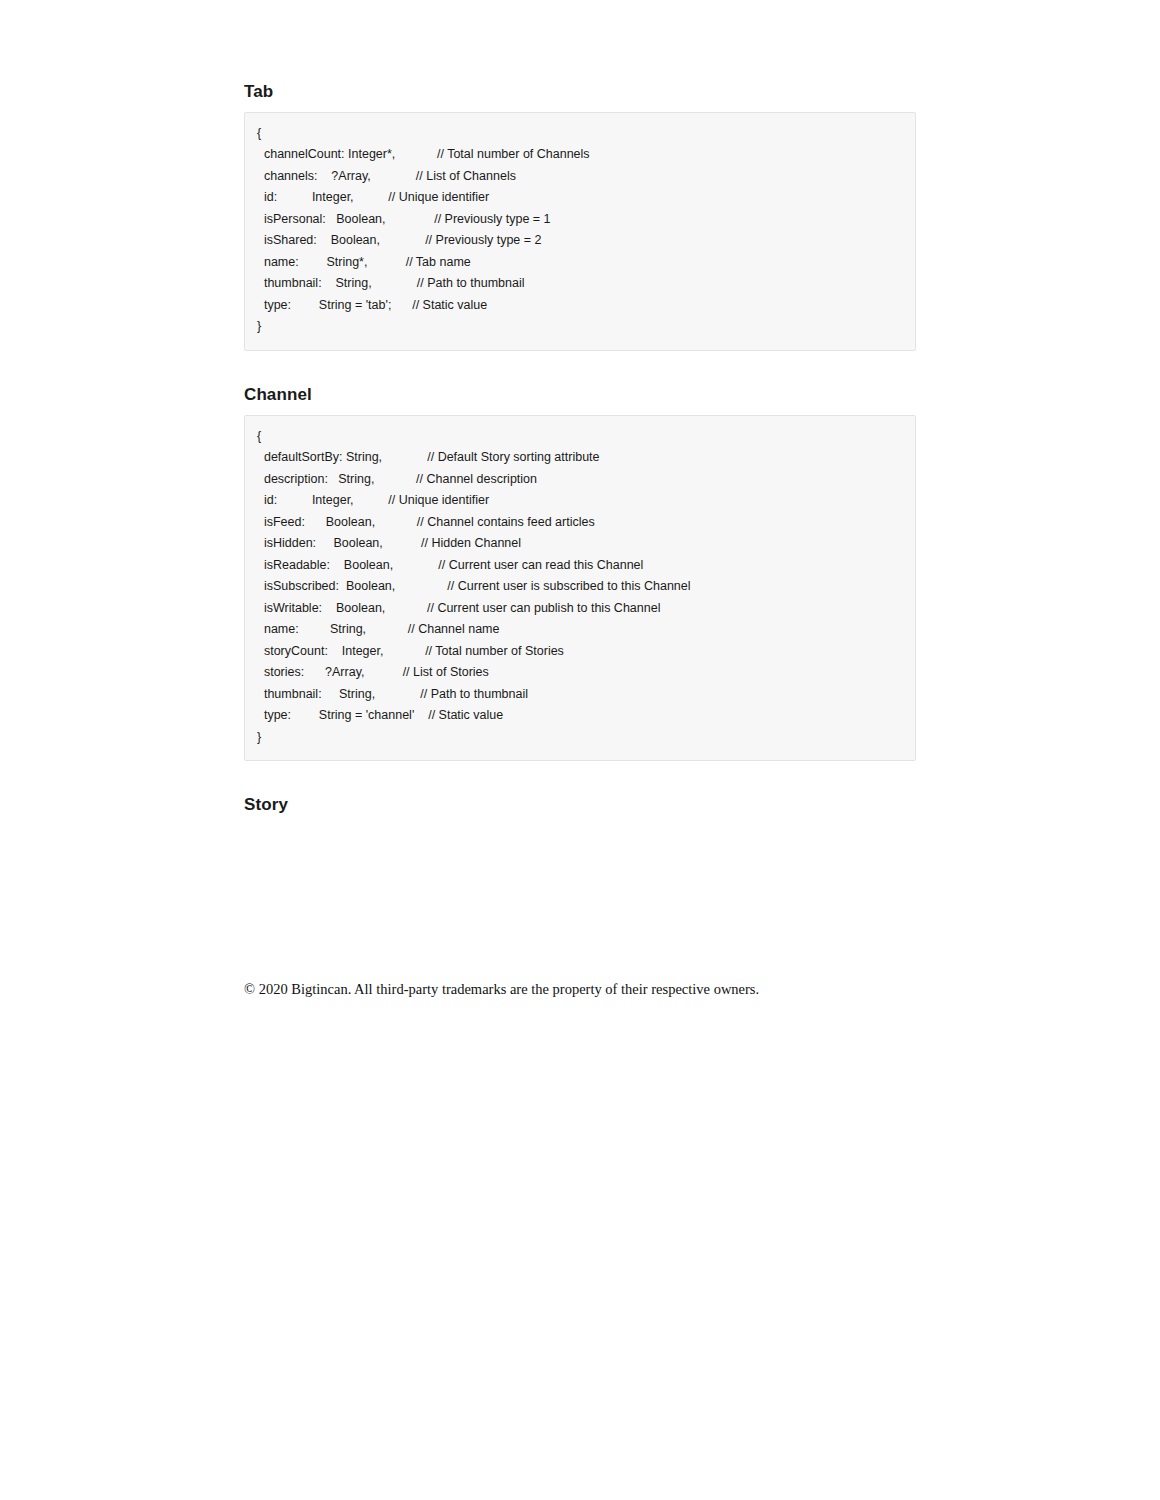Tab
{
  channelCount: Integer*,            // Total number of Channels
  channels:    ?Array,             // List of Channels
  id:          Integer,          // Unique identifier
  isPersonal:   Boolean,              // Previously type = 1
  isShared:    Boolean,             // Previously type = 2
  name:        String*,           // Tab name
  thumbnail:    String,             // Path to thumbnail
  type:        String = 'tab';      // Static value
}
Channel
{
  defaultSortBy: String,             // Default Story sorting attribute
  description:   String,            // Channel description
  id:          Integer,          // Unique identifier
  isFeed:      Boolean,            // Channel contains feed articles
  isHidden:     Boolean,           // Hidden Channel
  isReadable:    Boolean,             // Current user can read this Channel
  isSubscribed:  Boolean,               // Current user is subscribed to this Channel
  isWritable:    Boolean,            // Current user can publish to this Channel
  name:         String,            // Channel name
  storyCount:    Integer,            // Total number of Stories
  stories:      ?Array,           // List of Stories
  thumbnail:     String,             // Path to thumbnail
  type:        String = 'channel'    // Static value
}
Story
© 2020 Bigtincan. All third-party trademarks are the property of their respective owners.